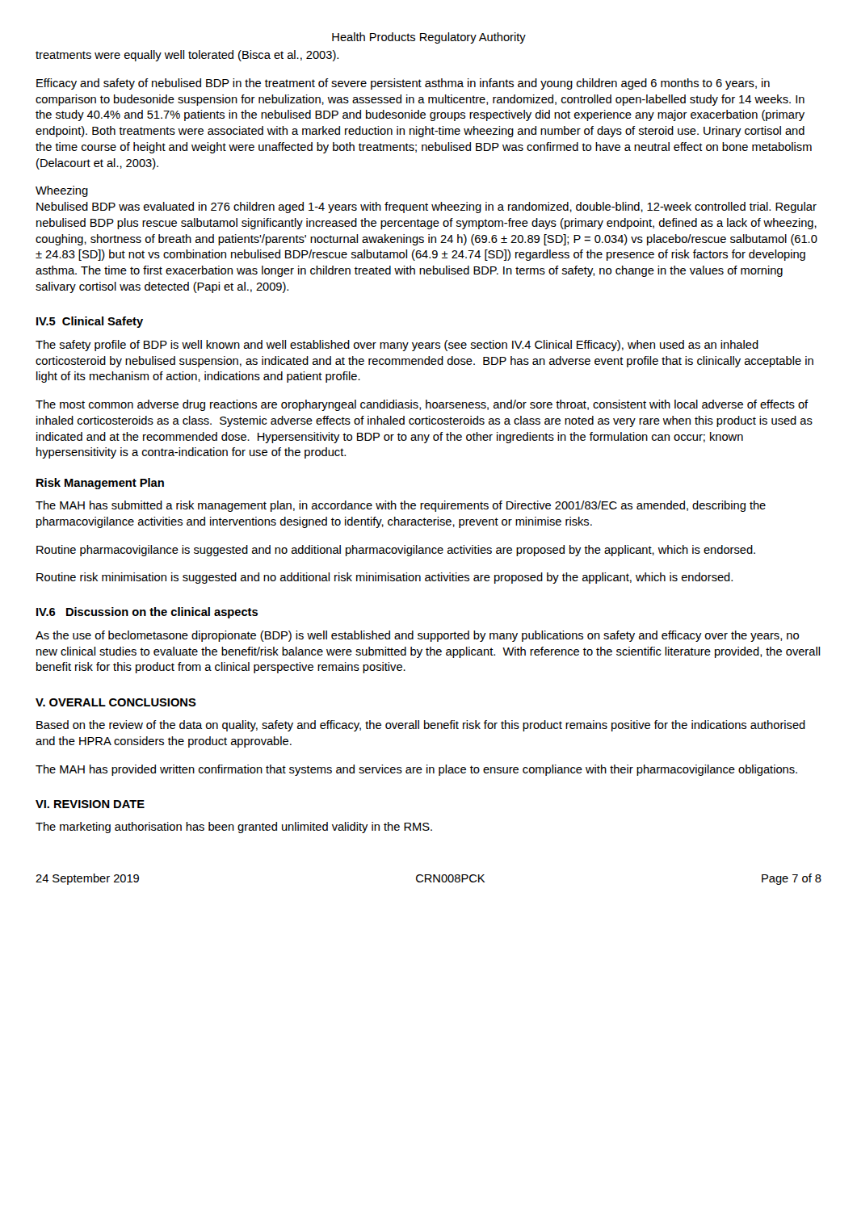Health Products Regulatory Authority
treatments were equally well tolerated (Bisca et al., 2003).
Efficacy and safety of nebulised BDP in the treatment of severe persistent asthma in infants and young children aged 6 months to 6 years, in comparison to budesonide suspension for nebulization, was assessed in a multicentre, randomized, controlled open-labelled study for 14 weeks. In the study 40.4% and 51.7% patients in the nebulised BDP and budesonide groups respectively did not experience any major exacerbation (primary endpoint). Both treatments were associated with a marked reduction in night-time wheezing and number of days of steroid use. Urinary cortisol and the time course of height and weight were unaffected by both treatments; nebulised BDP was confirmed to have a neutral effect on bone metabolism (Delacourt et al., 2003).
Wheezing
Nebulised BDP was evaluated in 276 children aged 1-4 years with frequent wheezing in a randomized, double-blind, 12-week controlled trial. Regular nebulised BDP plus rescue salbutamol significantly increased the percentage of symptom-free days (primary endpoint, defined as a lack of wheezing, coughing, shortness of breath and patients'/parents' nocturnal awakenings in 24 h) (69.6 ± 20.89 [SD]; P = 0.034) vs placebo/rescue salbutamol (61.0 ± 24.83 [SD]) but not vs combination nebulised BDP/rescue salbutamol (64.9 ± 24.74 [SD]) regardless of the presence of risk factors for developing asthma. The time to first exacerbation was longer in children treated with nebulised BDP. In terms of safety, no change in the values of morning salivary cortisol was detected (Papi et al., 2009).
IV.5 Clinical Safety
The safety profile of BDP is well known and well established over many years (see section IV.4 Clinical Efficacy), when used as an inhaled corticosteroid by nebulised suspension, as indicated and at the recommended dose. BDP has an adverse event profile that is clinically acceptable in light of its mechanism of action, indications and patient profile.
The most common adverse drug reactions are oropharyngeal candidiasis, hoarseness, and/or sore throat, consistent with local adverse of effects of inhaled corticosteroids as a class. Systemic adverse effects of inhaled corticosteroids as a class are noted as very rare when this product is used as indicated and at the recommended dose. Hypersensitivity to BDP or to any of the other ingredients in the formulation can occur; known hypersensitivity is a contra-indication for use of the product.
Risk Management Plan
The MAH has submitted a risk management plan, in accordance with the requirements of Directive 2001/83/EC as amended, describing the pharmacovigilance activities and interventions designed to identify, characterise, prevent or minimise risks.
Routine pharmacovigilance is suggested and no additional pharmacovigilance activities are proposed by the applicant, which is endorsed.
Routine risk minimisation is suggested and no additional risk minimisation activities are proposed by the applicant, which is endorsed.
IV.6 Discussion on the clinical aspects
As the use of beclometasone dipropionate (BDP) is well established and supported by many publications on safety and efficacy over the years, no new clinical studies to evaluate the benefit/risk balance were submitted by the applicant. With reference to the scientific literature provided, the overall benefit risk for this product from a clinical perspective remains positive.
V. OVERALL CONCLUSIONS
Based on the review of the data on quality, safety and efficacy, the overall benefit risk for this product remains positive for the indications authorised and the HPRA considers the product approvable.
The MAH has provided written confirmation that systems and services are in place to ensure compliance with their pharmacovigilance obligations.
VI. REVISION DATE
The marketing authorisation has been granted unlimited validity in the RMS.
24 September 2019 CRN008PCK Page 7 of 8